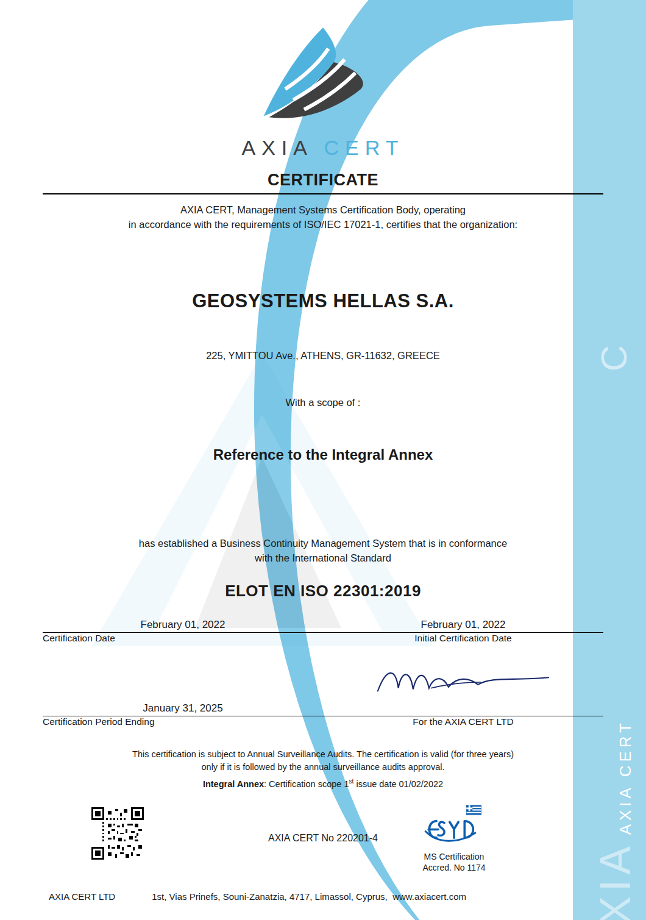C
AXIA CERT
AXIA
AXIA CERT
CERTIFICATE
AXIA CERT, Management Systems Certification Body, operating
in accordance with the requirements of ISO/IEC 17021-1, certifies that the organization:
GEOSYSTEMS HELLAS S.A.
225, YMITTOU Ave., ATHENS, GR-11632, GREECE
With a scope of :
Reference to the Integral Annex
has established a Business Continuity Management System that is in conformance
with the International Standard
ELOT EN ISO 22301:2019
| February 01, 2022 | February 01, 2022 |
| Certification Date | Initial Certification Date |
| January 31, 2025 | |
| Certification Period Ending | For the AXIA CERT LTD |
This certification is subject to Annual Surveillance Audits. The certification is valid (for three years)
only if it is followed by the annual surveillance audits approval.
Integral Annex: Certification scope 1st issue date 01/02/2022
AXIA CERT No 220201-4
MS Certification
Accred. No 1174
AXIA CERT LTD 1st, Vias Prinefs, Souni-Zanatzia, 4717, Limassol, Cyprus, www.axiacert.com